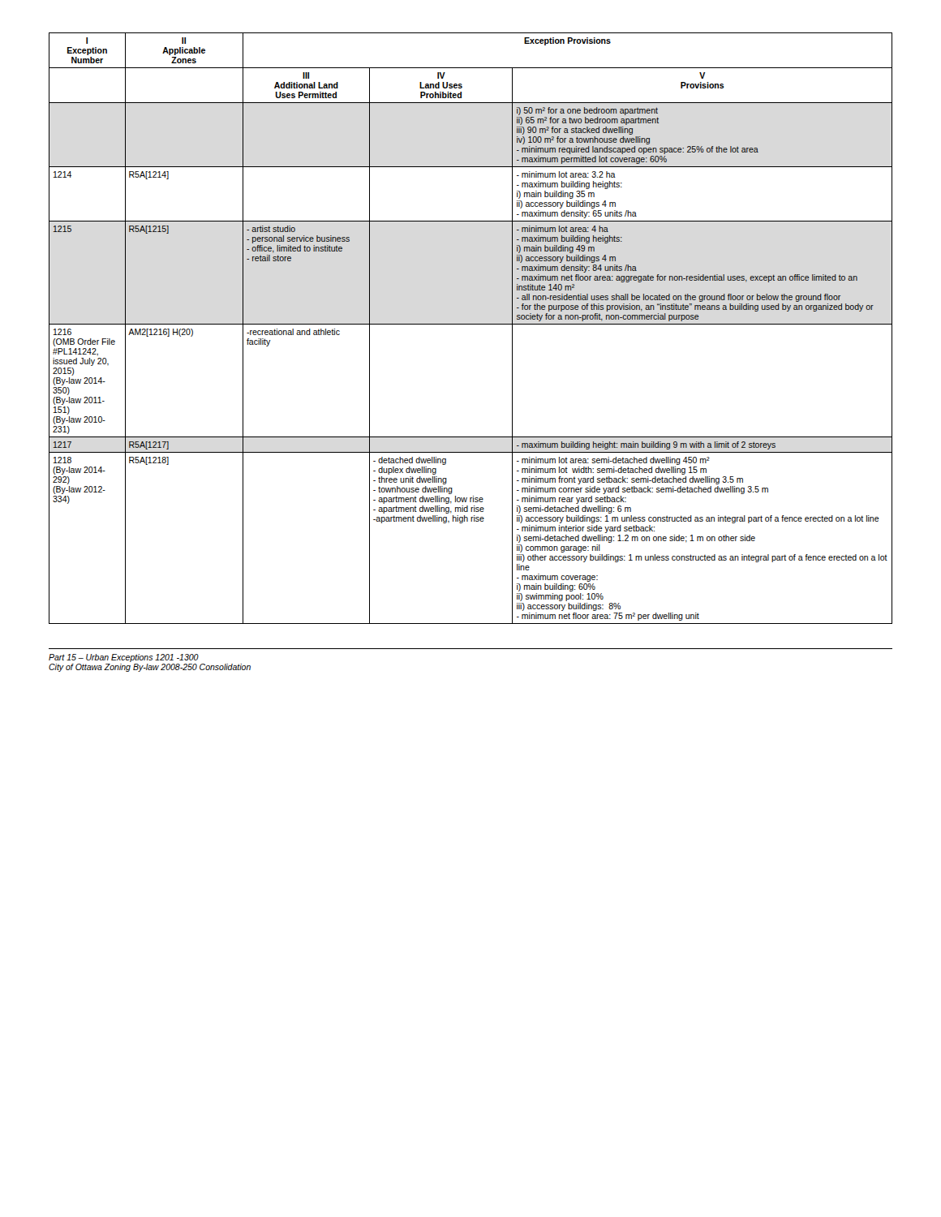| I Exception Number | II Applicable Zones | Exception Provisions |
| --- | --- | --- |
| | | III Additional Land Uses Permitted | IV Land Uses Prohibited | V Provisions |
| | | | | i) 50 m² for a one bedroom apartment ii) 65 m² for a two bedroom apartment iii) 90 m² for a stacked dwelling iv) 100 m² for a townhouse dwelling - minimum required landscaped open space: 25% of the lot area - maximum permitted lot coverage: 60% |
| 1214 | R5A[1214] | | | - minimum lot area: 3.2 ha - maximum building heights: i) main building 35 m ii) accessory buildings 4 m - maximum density: 65 units /ha |
| 1215 | R5A[1215] | - artist studio - personal service business - office, limited to institute - retail store | | - minimum lot area: 4 ha - maximum building heights: i) main building 49 m ii) accessory buildings 4 m - maximum density: 84 units /ha - maximum net floor area: aggregate for non-residential uses, except an office limited to an institute 140 m² - all non-residential uses shall be located on the ground floor or below the ground floor - for the purpose of this provision, an “institute” means a building used by an organized body or society for a non-profit, non-commercial purpose |
| 1216 (OMB Order File #PL141242, issued July 20, 2015) (By-law 2014-350) (By-law 2011-151) (By-law 2010-231) | AM2[1216] H(20) | -recreational and athletic facility | | |
| 1217 | R5A[1217] | | | - maximum building height: main building 9 m with a limit of 2 storeys |
| 1218 (By-law 2014-292) (By-law 2012-334) | R5A[1218] | | - detached dwelling - duplex dwelling - three unit dwelling - townhouse dwelling - apartment dwelling, low rise - apartment dwelling, mid rise -apartment dwelling, high rise | - minimum lot area: semi-detached dwelling 450 m² - minimum lot width: semi-detached dwelling 15 m - minimum front yard setback: semi-detached dwelling 3.5 m - minimum corner side yard setback: semi-detached dwelling 3.5 m - minimum rear yard setback: i) semi-detached dwelling: 6 m ii) accessory buildings: 1 m unless constructed as an integral part of a fence erected on a lot line - minimum interior side yard setback: i) semi-detached dwelling: 1.2 m on one side; 1 m on other side ii) common garage: nil iii) other accessory buildings: 1 m unless constructed as an integral part of a fence erected on a lot line - maximum coverage: i) main building: 60% ii) swimming pool: 10% iii) accessory buildings: 8% - minimum net floor area: 75 m² per dwelling unit |
Part 15 – Urban Exceptions 1201 -1300
City of Ottawa Zoning By-law 2008-250 Consolidation